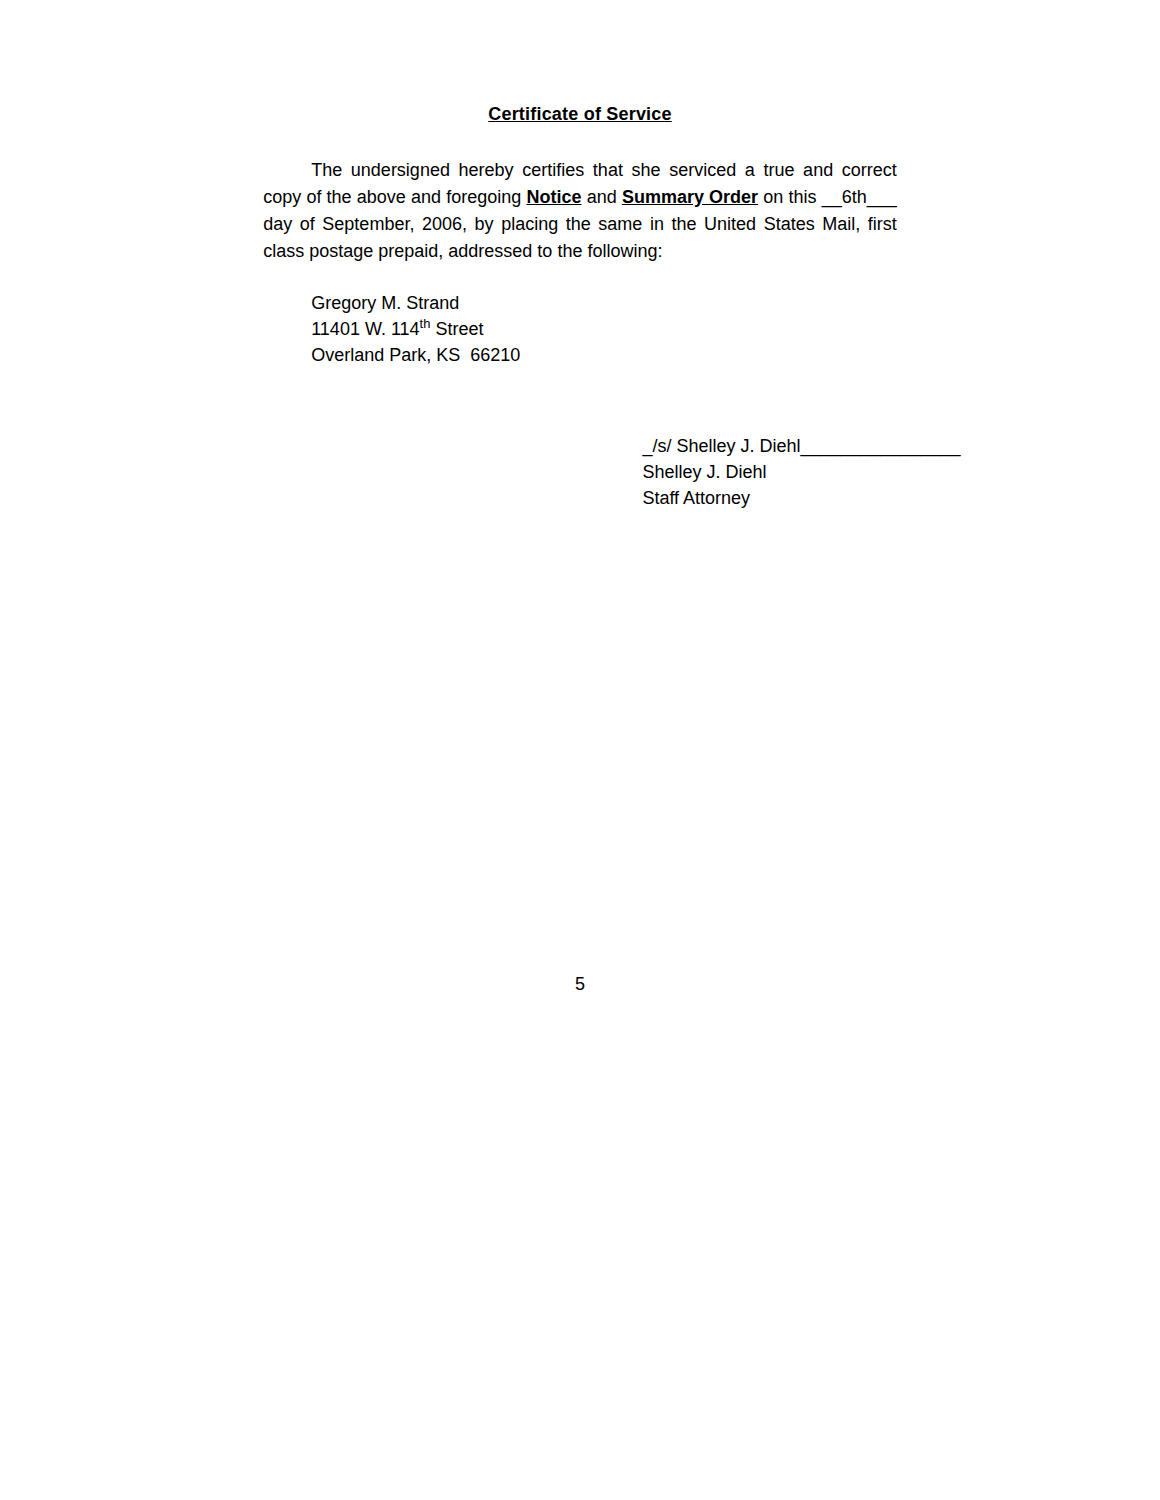Certificate of Service
The undersigned hereby certifies that she serviced a true and correct copy of the above and foregoing Notice and Summary Order on this __6th___ day of September, 2006, by placing the same in the United States Mail, first class postage prepaid, addressed to the following:
Gregory M. Strand
11401 W. 114th Street
Overland Park, KS 66210
_/s/ Shelley J. Diehl________________
Shelley J. Diehl
Staff Attorney
5